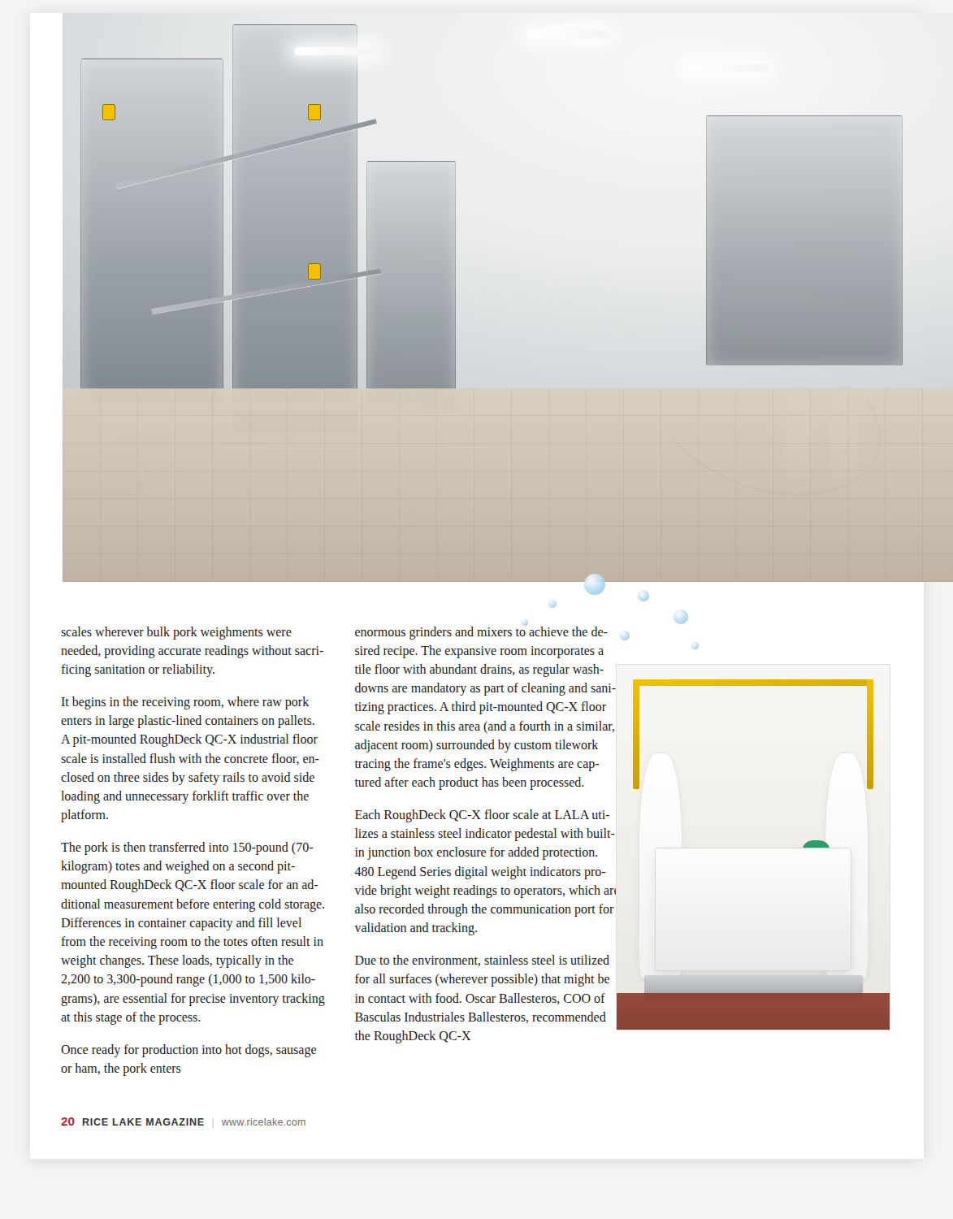scales wherever bulk pork weighments were needed, providing accurate readings without sacrificing sanitation or reliability.
It begins in the receiving room, where raw pork enters in large plastic-lined containers on pallets. A pit-mounted RoughDeck QC-X industrial floor scale is installed flush with the concrete floor, enclosed on three sides by safety rails to avoid side loading and unnecessary forklift traffic over the platform.
The pork is then transferred into 150-pound (70-kilogram) totes and weighed on a second pit-mounted RoughDeck QC-X floor scale for an additional measurement before entering cold storage. Differences in container capacity and fill level from the receiving room to the totes often result in weight changes. These loads, typically in the 2,200 to 3,300-pound range (1,000 to 1,500 kilograms), are essential for precise inventory tracking at this stage of the process.
Once ready for production into hot dogs, sausage or ham, the pork enters
enormous grinders and mixers to achieve the desired recipe. The expansive room incorporates a tile floor with abundant drains, as regular washdowns are mandatory as part of cleaning and sanitizing practices. A third pit-mounted QC-X floor scale resides in this area (and a fourth in a similar, adjacent room) surrounded by custom tilework tracing the frame's edges. Weighments are captured after each product has been processed.
Each RoughDeck QC-X floor scale at LALA utilizes a stainless steel indicator pedestal with built-in junction box enclosure for added protection. 480 Legend Series digital weight indicators provide bright weight readings to operators, which are also recorded through the communication port for validation and tracking.
Due to the environment, stainless steel is utilized for all surfaces (wherever possible) that might be in contact with food. Oscar Ballesteros, COO of Basculas Industriales Ballesteros, recommended the RoughDeck QC-X
20 RICE LAKE MAGAZINE | www.ricelake.com